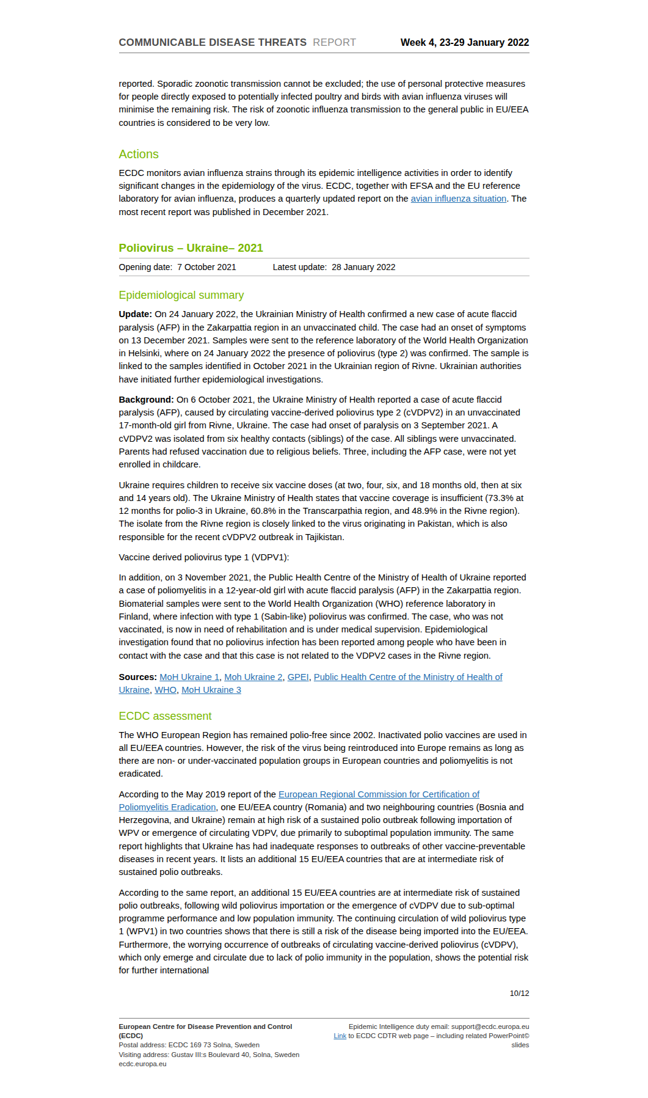COMMUNICABLE DISEASE THREATS REPORT
Week 4, 23-29 January 2022
reported. Sporadic zoonotic transmission cannot be excluded; the use of personal protective measures for people directly exposed to potentially infected poultry and birds with avian influenza viruses will minimise the remaining risk. The risk of zoonotic influenza transmission to the general public in EU/EEA countries is considered to be very low.
Actions
ECDC monitors avian influenza strains through its epidemic intelligence activities in order to identify significant changes in the epidemiology of the virus. ECDC, together with EFSA and the EU reference laboratory for avian influenza, produces a quarterly updated report on the avian influenza situation. The most recent report was published in December 2021.
Poliovirus – Ukraine– 2021
Opening date: 7 October 2021
Latest update: 28 January 2022
Epidemiological summary
Update: On 24 January 2022, the Ukrainian Ministry of Health confirmed a new case of acute flaccid paralysis (AFP) in the Zakarpattia region in an unvaccinated child. The case had an onset of symptoms on 13 December 2021. Samples were sent to the reference laboratory of the World Health Organization in Helsinki, where on 24 January 2022 the presence of poliovirus (type 2) was confirmed. The sample is linked to the samples identified in October 2021 in the Ukrainian region of Rivne. Ukrainian authorities have initiated further epidemiological investigations.
Background: On 6 October 2021, the Ukraine Ministry of Health reported a case of acute flaccid paralysis (AFP), caused by circulating vaccine-derived poliovirus type 2 (cVDPV2) in an unvaccinated 17-month-old girl from Rivne, Ukraine. The case had onset of paralysis on 3 September 2021. A cVDPV2 was isolated from six healthy contacts (siblings) of the case. All siblings were unvaccinated. Parents had refused vaccination due to religious beliefs. Three, including the AFP case, were not yet enrolled in childcare.
Ukraine requires children to receive six vaccine doses (at two, four, six, and 18 months old, then at six and 14 years old). The Ukraine Ministry of Health states that vaccine coverage is insufficient (73.3% at 12 months for polio-3 in Ukraine, 60.8% in the Transcarpathia region, and 48.9% in the Rivne region). The isolate from the Rivne region is closely linked to the virus originating in Pakistan, which is also responsible for the recent cVDPV2 outbreak in Tajikistan.
Vaccine derived poliovirus type 1 (VDPV1):
In addition, on 3 November 2021, the Public Health Centre of the Ministry of Health of Ukraine reported a case of poliomyelitis in a 12-year-old girl with acute flaccid paralysis (AFP) in the Zakarpattia region. Biomaterial samples were sent to the World Health Organization (WHO) reference laboratory in Finland, where infection with type 1 (Sabin-like) poliovirus was confirmed. The case, who was not vaccinated, is now in need of rehabilitation and is under medical supervision. Epidemiological investigation found that no poliovirus infection has been reported among people who have been in contact with the case and that this case is not related to the VDPV2 cases in the Rivne region.
Sources: MoH Ukraine 1, Moh Ukraine 2, GPEI, Public Health Centre of the Ministry of Health of Ukraine, WHO, MoH Ukraine 3
ECDC assessment
The WHO European Region has remained polio-free since 2002. Inactivated polio vaccines are used in all EU/EEA countries. However, the risk of the virus being reintroduced into Europe remains as long as there are non- or under-vaccinated population groups in European countries and poliomyelitis is not eradicated.
According to the May 2019 report of the European Regional Commission for Certification of Poliomyelitis Eradication, one EU/EEA country (Romania) and two neighbouring countries (Bosnia and Herzegovina, and Ukraine) remain at high risk of a sustained polio outbreak following importation of WPV or emergence of circulating VDPV, due primarily to suboptimal population immunity. The same report highlights that Ukraine has had inadequate responses to outbreaks of other vaccine-preventable diseases in recent years. It lists an additional 15 EU/EEA countries that are at intermediate risk of sustained polio outbreaks.
According to the same report, an additional 15 EU/EEA countries are at intermediate risk of sustained polio outbreaks, following wild poliovirus importation or the emergence of cVDPV due to sub-optimal programme performance and low population immunity. The continuing circulation of wild poliovirus type 1 (WPV1) in two countries shows that there is still a risk of the disease being imported into the EU/EEA. Furthermore, the worrying occurrence of outbreaks of circulating vaccine-derived poliovirus (cVDPV), which only emerge and circulate due to lack of polio immunity in the population, shows the potential risk for further international
10/12
European Centre for Disease Prevention and Control (ECDC)
Postal address: ECDC 169 73 Solna, Sweden
Visiting address: Gustav III:s Boulevard 40, Solna, Sweden
ecdc.europa.eu
Epidemic Intelligence duty email: support@ecdc.europa.eu
Link to ECDC CDTR web page – including related PowerPoint© slides